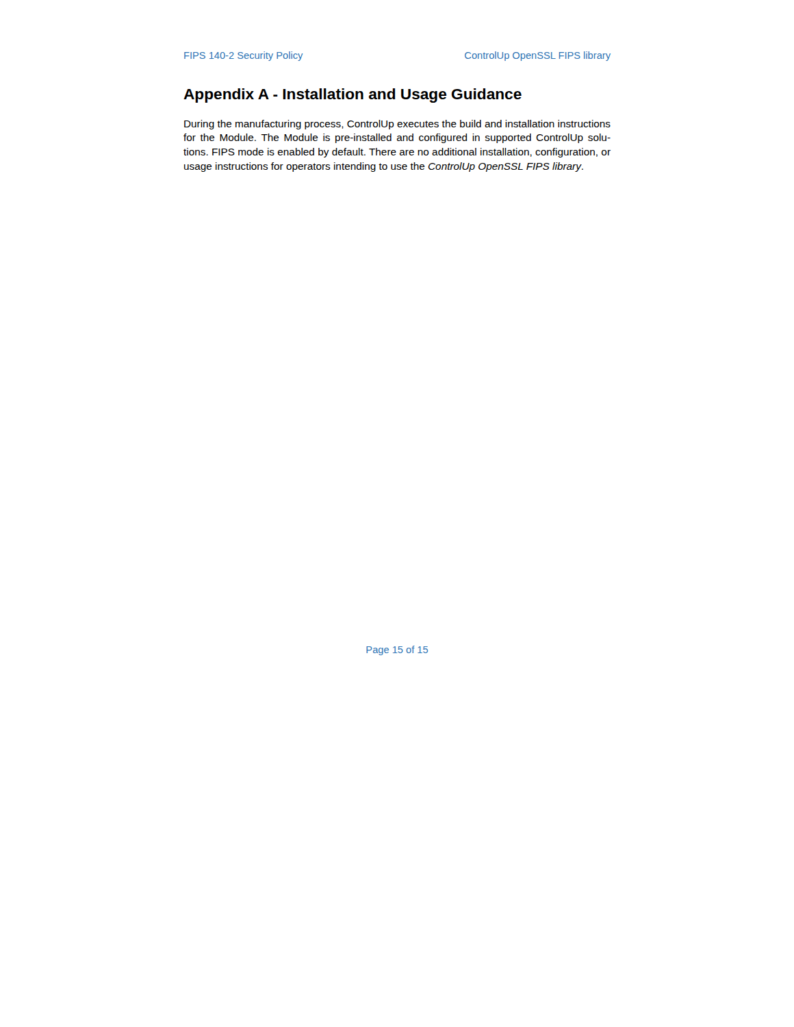FIPS 140-2 Security Policy
ControlUp OpenSSL FIPS library
Appendix A - Installation and Usage Guidance
During the manufacturing process, ControlUp executes the build and installation instructions for the Module. The Module is pre-installed and configured in supported ControlUp solutions. FIPS mode is enabled by default. There are no additional installation, configuration, or usage instructions for operators intending to use the ControlUp OpenSSL FIPS library.
Page 15 of 15